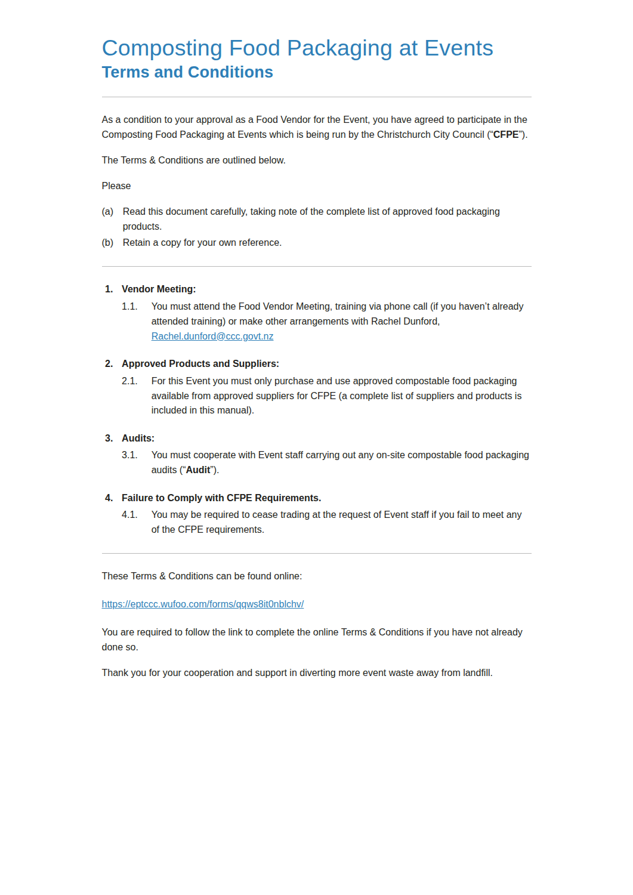Composting Food Packaging at Events Terms and Conditions
As a condition to your approval as a Food Vendor for the Event, you have agreed to participate in the Composting Food Packaging at Events which is being run by the Christchurch City Council (“CFPE”).
The Terms & Conditions are outlined below.
Please
(a) Read this document carefully, taking note of the complete list of approved food packaging products.
(b) Retain a copy for your own reference.
Vendor Meeting:
1.1. You must attend the Food Vendor Meeting, training via phone call (if you haven’t already attended training) or make other arrangements with Rachel Dunford, Rachel.dunford@ccc.govt.nz
Approved Products and Suppliers:
2.1. For this Event you must only purchase and use approved compostable food packaging available from approved suppliers for CFPE (a complete list of suppliers and products is included in this manual).
Audits:
3.1. You must cooperate with Event staff carrying out any on-site compostable food packaging audits (“Audit”).
Failure to Comply with CFPE Requirements.
4.1. You may be required to cease trading at the request of Event staff if you fail to meet any of the CFPE requirements.
These Terms & Conditions can be found online:
https://eptccc.wufoo.com/forms/qqws8it0nblchv/
You are required to follow the link to complete the online Terms & Conditions if you have not already done so.
Thank you for your cooperation and support in diverting more event waste away from landfill.